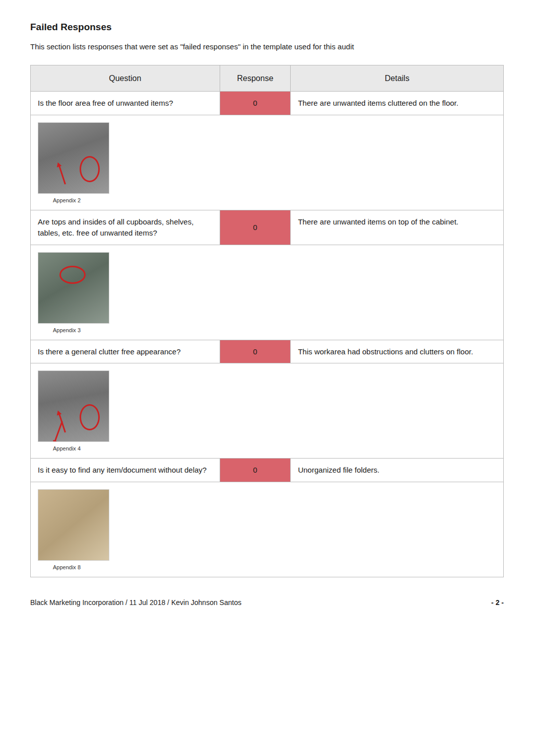Failed Responses
This section lists responses that were set as "failed responses" in the template used for this audit
| Question | Response | Details |
| --- | --- | --- |
| Is the floor area free of unwanted items? | 0 | There are unwanted items cluttered on the floor. |
| Appendix 2 |
| Are tops and insides of all cupboards, shelves, tables, etc. free of unwanted items? | 0 | There are unwanted items on top of the cabinet. |
| Appendix 3 |
| Is there a general clutter free appearance? | 0 | This workarea had obstructions and clutters on floor. |
| Appendix 4 |
| Is it easy to find any item/document without delay? | 0 | Unorganized file folders. |
| Appendix 8 |
Black Marketing Incorporation / 11 Jul 2018 / Kevin Johnson Santos
- 2 -